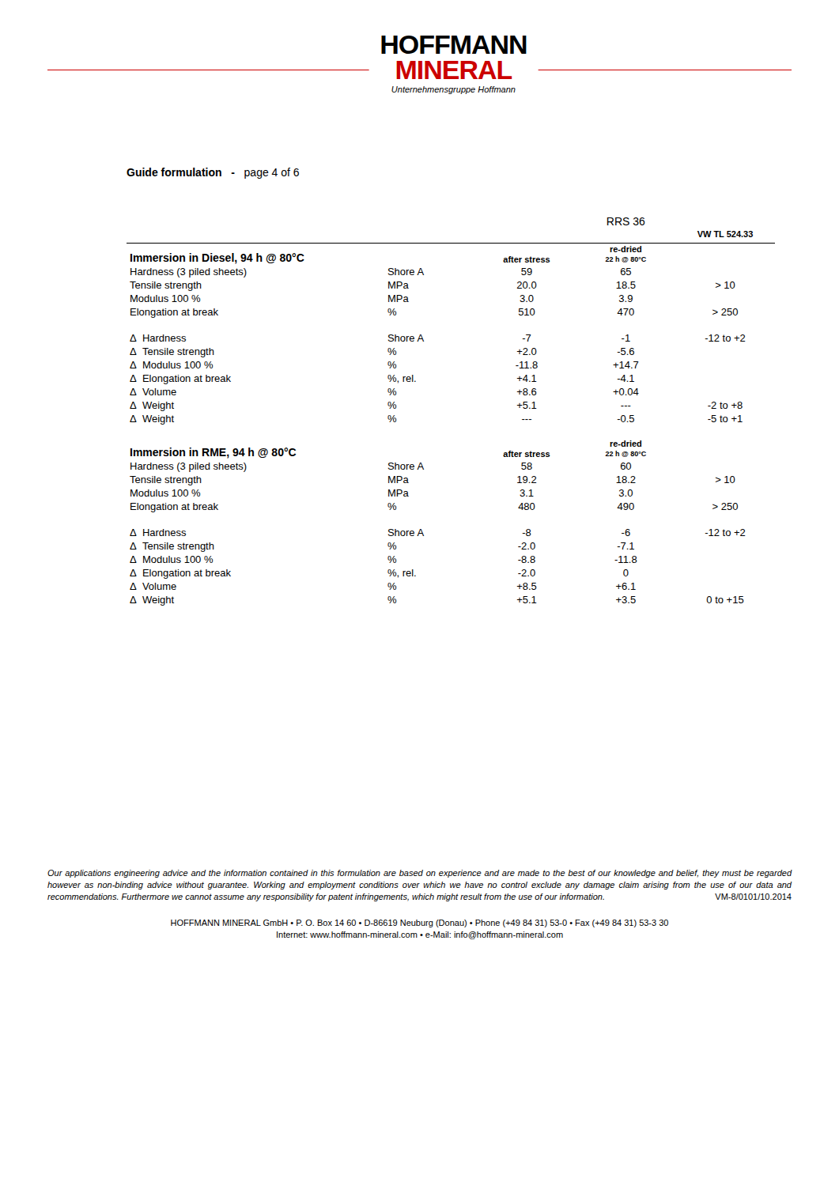HOFFMANN
MINERAL
Unternehmensgruppe Hoffmann
Guide formulation - page 4 of 6
| | | | RRS 36 | |
| | | | | VW TL 524.33 |
| Immersion in Diesel, 94 h @ 80°C | | after stress | re-dried 22 h @ 80°C | |
| Hardness (3 piled sheets) | Shore A | 59 | 65 | |
| Tensile strength | MPa | 20.0 | 18.5 | > 10 |
| Modulus 100 % | MPa | 3.0 | 3.9 | |
| Elongation at break | % | 510 | 470 | > 250 |
| Δ Hardness | Shore A | -7 | -1 | -12 to +2 |
| Δ Tensile strength | % | +2.0 | -5.6 | |
| Δ Modulus 100 % | % | -11.8 | +14.7 | |
| Δ Elongation at break | %, rel. | +4.1 | -4.1 | |
| Δ Volume | % | +8.6 | +0.04 | |
| Δ Weight | % | +5.1 | --- | -2 to +8 |
| Δ Weight | % | --- | -0.5 | -5 to +1 |
| Immersion in RME, 94 h @ 80°C | | after stress | re-dried 22 h @ 80°C | |
| Hardness (3 piled sheets) | Shore A | 58 | 60 | |
| Tensile strength | MPa | 19.2 | 18.2 | > 10 |
| Modulus 100 % | MPa | 3.1 | 3.0 | |
| Elongation at break | % | 480 | 490 | > 250 |
| Δ Hardness | Shore A | -8 | -6 | -12 to +2 |
| Δ Tensile strength | % | -2.0 | -7.1 | |
| Δ Modulus 100 % | % | -8.8 | -11.8 | |
| Δ Elongation at break | %, rel. | -2.0 | 0 | |
| Δ Volume | % | +8.5 | +6.1 | |
| Δ Weight | % | +5.1 | +3.5 | 0 to +15 |
Our applications engineering advice and the information contained in this formulation are based on experience and are made to the best of our knowledge and belief, they must be regarded however as non-binding advice without guarantee. Working and employment conditions over which we have no control exclude any damage claim arising from the use of our data and recommendations. Furthermore we cannot assume any responsibility for patent infringements, which might result from the use of our information.VM-8/0101/10.2014
HOFFMANN MINERAL GmbH • P. O. Box 14 60 • D-86619 Neuburg (Donau) • Phone (+49 84 31) 53-0 • Fax (+49 84 31) 53-3 30
Internet: www.hoffmann-mineral.com • e-Mail: info@hoffmann-mineral.com